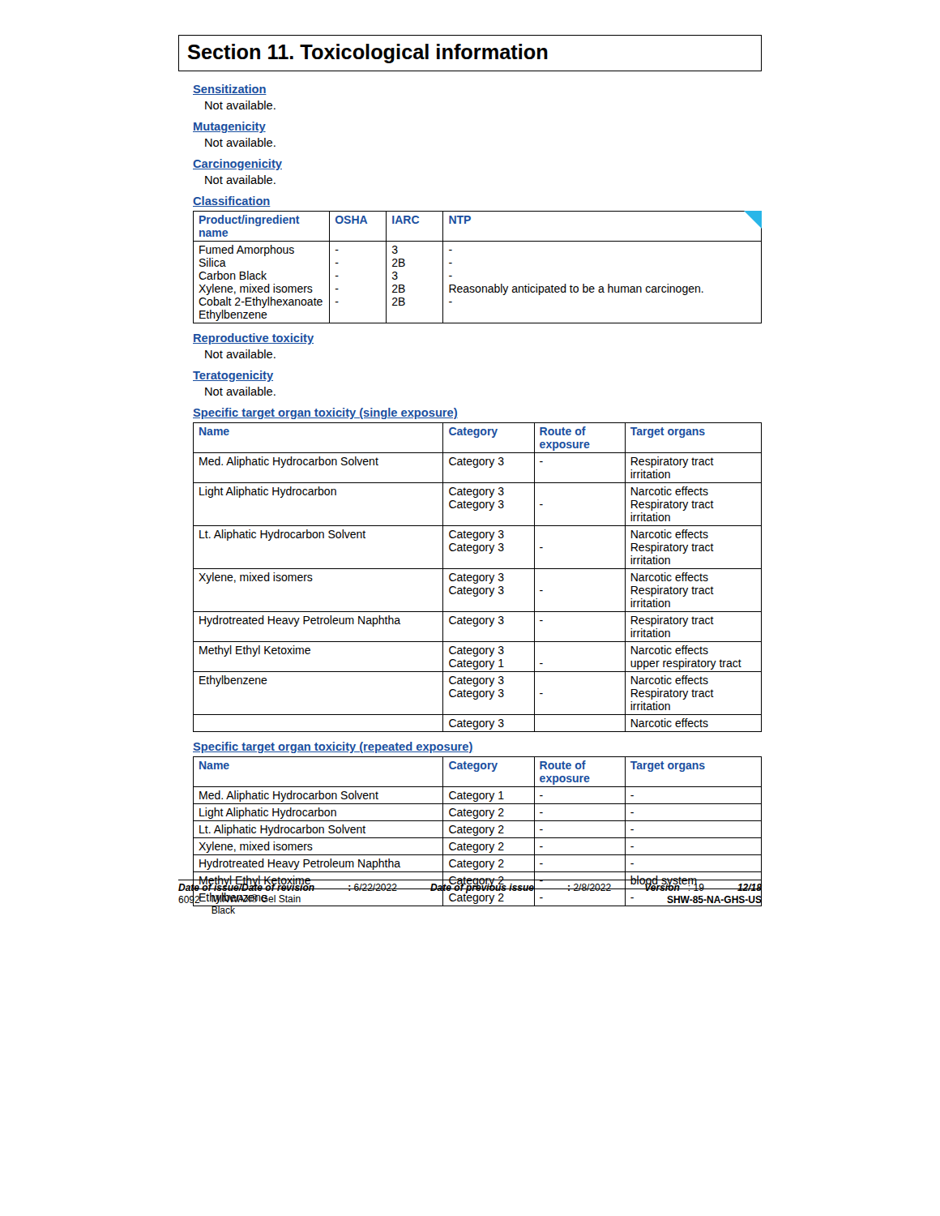Section 11. Toxicological information
Sensitization
Not available.
Mutagenicity
Not available.
Carcinogenicity
Not available.
Classification
| Product/ingredient name | OSHA | IARC | NTP |
| --- | --- | --- | --- |
| Fumed Amorphous Silica Carbon Black Xylene, mixed isomers Cobalt 2-Ethylhexanoate Ethylbenzene | - - - - - | 3 2B 3 2B 2B | - - - Reasonably anticipated to be a human carcinogen. - |
Reproductive toxicity
Not available.
Teratogenicity
Not available.
Specific target organ toxicity (single exposure)
| Name | Category | Route of exposure | Target organs |
| --- | --- | --- | --- |
| Med. Aliphatic Hydrocarbon Solvent | Category 3 | - | Respiratory tract irritation |
| Light Aliphatic Hydrocarbon | Category 3 Category 3 | - | Narcotic effects Respiratory tract irritation |
| Lt. Aliphatic Hydrocarbon Solvent | Category 3 Category 3 | - | Narcotic effects Respiratory tract irritation |
| Xylene, mixed isomers | Category 3 Category 3 | - | Narcotic effects Respiratory tract irritation |
| Hydrotreated Heavy Petroleum Naphtha | Category 3 | - | Respiratory tract irritation |
| Methyl Ethyl Ketoxime | Category 3 Category 1 | - | Narcotic effects upper respiratory tract |
| Ethylbenzene | Category 3 Category 3 | - | Narcotic effects Respiratory tract irritation |
| | Category 3 | | Narcotic effects |
Specific target organ toxicity (repeated exposure)
| Name | Category | Route of exposure | Target organs |
| --- | --- | --- | --- |
| Med. Aliphatic Hydrocarbon Solvent | Category 1 | - | - |
| Light Aliphatic Hydrocarbon | Category 2 | - | - |
| Lt. Aliphatic Hydrocarbon Solvent | Category 2 | - | - |
| Xylene, mixed isomers | Category 2 | - | - |
| Hydrotreated Heavy Petroleum Naphtha | Category 2 | - | - |
| Methyl Ethyl Ketoxime | Category 2 | - | blood system |
| Ethylbenzene | Category 2 | - | - |
Date of issue/Date of revision : 6/22/2022 Date of previous issue : 2/8/2022 Version : 19 12/18
6092 MINWAX® Gel Stain
Black
SHW-85-NA-GHS-US